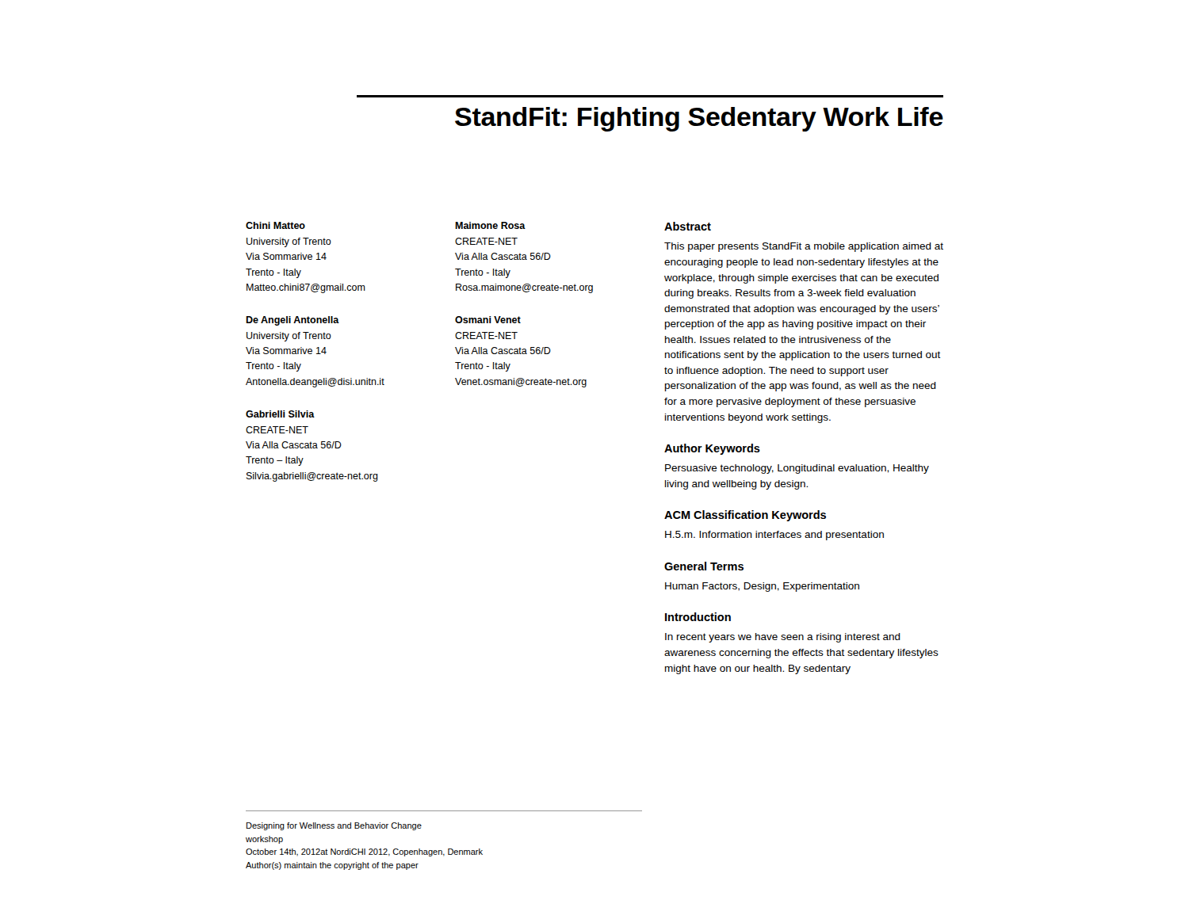StandFit: Fighting Sedentary Work Life
Chini Matteo
University of Trento
Via Sommarive 14
Trento - Italy
Matteo.chini87@gmail.com
De Angeli Antonella
University of Trento
Via Sommarive 14
Trento - Italy
Antonella.deangeli@disi.unitn.it
Gabrielli Silvia
CREATE-NET
Via Alla Cascata 56/D
Trento – Italy
Silvia.gabrielli@create-net.org
Maimone Rosa
CREATE-NET
Via Alla Cascata 56/D
Trento - Italy
Rosa.maimone@create-net.org
Osmani Venet
CREATE-NET
Via Alla Cascata 56/D
Trento - Italy
Venet.osmani@create-net.org
Abstract
This paper presents StandFit a mobile application aimed at encouraging people to lead non-sedentary lifestyles at the workplace, through simple exercises that can be executed during breaks. Results from a 3-week field evaluation demonstrated that adoption was encouraged by the users’ perception of the app as having positive impact on their health. Issues related to the intrusiveness of the notifications sent by the application to the users turned out to influence adoption. The need to support user personalization of the app was found, as well as the need for a more pervasive deployment of these persuasive interventions beyond work settings.
Author Keywords
Persuasive technology, Longitudinal evaluation, Healthy living and wellbeing by design.
ACM Classification Keywords
H.5.m. Information interfaces and presentation
General Terms
Human Factors, Design, Experimentation
Introduction
In recent years we have seen a rising interest and awareness concerning the effects that sedentary lifestyles might have on our health. By sedentary
Designing for Wellness and Behavior Change
workshop
October 14th, 2012at NordiCHI 2012, Copenhagen, Denmark
Author(s) maintain the copyright of the paper